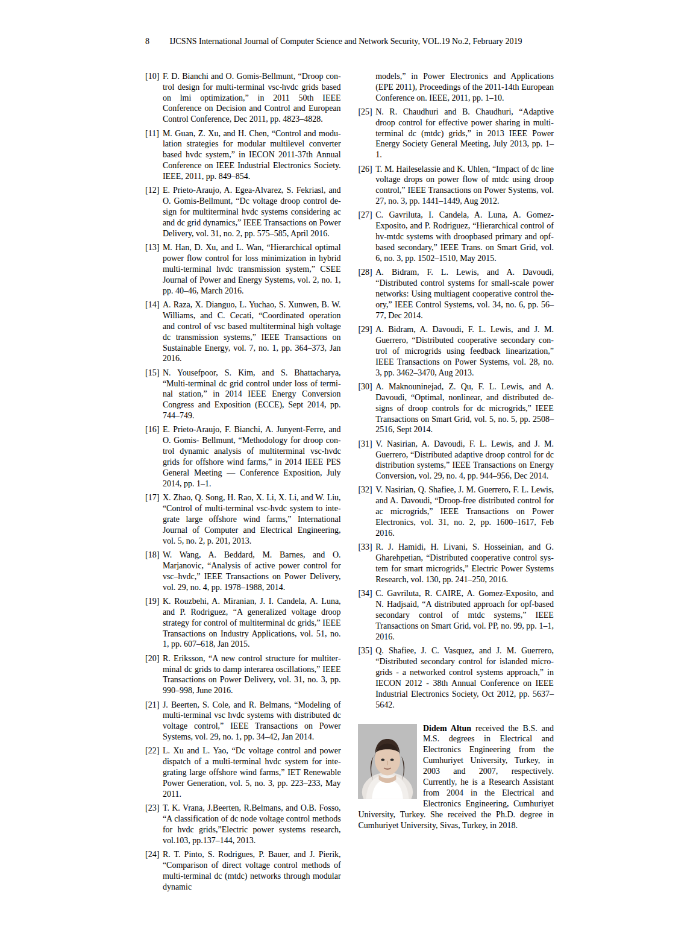8
IJCSNS International Journal of Computer Science and Network Security, VOL.19 No.2, February 2019
[10] F. D. Bianchi and O. Gomis-Bellmunt, “Droop control design for multi-terminal vsc-hvdc grids based on lmi optimization,” in 2011 50th IEEE Conference on Decision and Control and European Control Conference, Dec 2011, pp. 4823–4828.
[11] M. Guan, Z. Xu, and H. Chen, “Control and modulation strategies for modular multilevel converter based hvdc system,” in IECON 2011-37th Annual Conference on IEEE Industrial Electronics Society. IEEE, 2011, pp. 849–854.
[12] E. Prieto-Araujo, A. Egea-Alvarez, S. Fekriasl, and O. Gomis-Bellmunt, “Dc voltage droop control design for multiterminal hvdc systems considering ac and dc grid dynamics,” IEEE Transactions on Power Delivery, vol. 31, no. 2, pp. 575–585, April 2016.
[13] M. Han, D. Xu, and L. Wan, “Hierarchical optimal power flow control for loss minimization in hybrid multi-terminal hvdc transmission system,” CSEE Journal of Power and Energy Systems, vol. 2, no. 1, pp. 40–46, March 2016.
[14] A. Raza, X. Dianguo, L. Yuchao, S. Xunwen, B. W. Williams, and C. Cecati, “Coordinated operation and control of vsc based multiterminal high voltage dc transmission systems,” IEEE Transactions on Sustainable Energy, vol. 7, no. 1, pp. 364–373, Jan 2016.
[15] N. Yousefpoor, S. Kim, and S. Bhattacharya, “Multi-terminal dc grid control under loss of terminal station,” in 2014 IEEE Energy Conversion Congress and Exposition (ECCE), Sept 2014, pp. 744–749.
[16] E. Prieto-Araujo, F. Bianchi, A. Junyent-Ferre, and O. Gomis- Bellmunt, “Methodology for droop control dynamic analysis of multiterminal vsc-hvdc grids for offshore wind farms,” in 2014 IEEE PES General Meeting — Conference Exposition, July 2014, pp. 1–1.
[17] X. Zhao, Q. Song, H. Rao, X. Li, X. Li, and W. Liu, “Control of multi-terminal vsc-hvdc system to integrate large offshore wind farms,” International Journal of Computer and Electrical Engineering, vol. 5, no. 2, p. 201, 2013.
[18] W. Wang, A. Beddard, M. Barnes, and O. Marjanovic, “Analysis of active power control for vsc–hvdc,” IEEE Transactions on Power Delivery, vol. 29, no. 4, pp. 1978–1988, 2014.
[19] K. Rouzbehi, A. Miranian, J. I. Candela, A. Luna, and P. Rodriguez, “A generalized voltage droop strategy for control of multiterminal dc grids,” IEEE Transactions on Industry Applications, vol. 51, no. 1, pp. 607–618, Jan 2015.
[20] R. Eriksson, “A new control structure for multiterminal dc grids to damp interarea oscillations,” IEEE Transactions on Power Delivery, vol. 31, no. 3, pp. 990–998, June 2016.
[21] J. Beerten, S. Cole, and R. Belmans, “Modeling of multi-terminal vsc hvdc systems with distributed dc voltage control,” IEEE Transactions on Power Systems, vol. 29, no. 1, pp. 34–42, Jan 2014.
[22] L. Xu and L. Yao, “Dc voltage control and power dispatch of a multi-terminal hvdc system for integrating large offshore wind farms,” IET Renewable Power Generation, vol. 5, no. 3, pp. 223–233, May 2011.
[23] T. K. Vrana, J.Beerten, R.Belmans, and O.B. Fosso, “A classification of dc node voltage control methods for hvdc grids,”Electric power systems research, vol.103, pp.137–144, 2013.
[24] R. T. Pinto, S. Rodrigues, P. Bauer, and J. Pierik, “Comparison of direct voltage control methods of multi-terminal dc (mtdc) networks through modular dynamic
models,” in Power Electronics and Applications (EPE 2011), Proceedings of the 2011-14th European Conference on. IEEE, 2011, pp. 1–10.
[25] N. R. Chaudhuri and B. Chaudhuri, “Adaptive droop control for effective power sharing in multi-terminal dc (mtdc) grids,” in 2013 IEEE Power Energy Society General Meeting, July 2013, pp. 1–1.
[26] T. M. Haileselassie and K. Uhlen, “Impact of dc line voltage drops on power flow of mtdc using droop control,” IEEE Transactions on Power Systems, vol. 27, no. 3, pp. 1441–1449, Aug 2012.
[27] C. Gavriluta, I. Candela, A. Luna, A. Gomez-Exposito, and P. Rodriguez, “Hierarchical control of hv-mtdc systems with droopbased primary and opf-based secondary,” IEEE Trans. on Smart Grid, vol. 6, no. 3, pp. 1502–1510, May 2015.
[28] A. Bidram, F. L. Lewis, and A. Davoudi, “Distributed control systems for small-scale power networks: Using multiagent cooperative control theory,” IEEE Control Systems, vol. 34, no. 6, pp. 56–77, Dec 2014.
[29] A. Bidram, A. Davoudi, F. L. Lewis, and J. M. Guerrero, “Distributed cooperative secondary control of microgrids using feedback linearization,” IEEE Transactions on Power Systems, vol. 28, no. 3, pp. 3462–3470, Aug 2013.
[30] A. Maknouninejad, Z. Qu, F. L. Lewis, and A. Davoudi, “Optimal, nonlinear, and distributed designs of droop controls for dc microgrids,” IEEE Transactions on Smart Grid, vol. 5, no. 5, pp. 2508–2516, Sept 2014.
[31] V. Nasirian, A. Davoudi, F. L. Lewis, and J. M. Guerrero, “Distributed adaptive droop control for dc distribution systems,” IEEE Transactions on Energy Conversion, vol. 29, no. 4, pp. 944–956, Dec 2014.
[32] V. Nasirian, Q. Shafiee, J. M. Guerrero, F. L. Lewis, and A. Davoudi, “Droop-free distributed control for ac microgrids,” IEEE Transactions on Power Electronics, vol. 31, no. 2, pp. 1600–1617, Feb 2016.
[33] R. J. Hamidi, H. Livani, S. Hosseinian, and G. Gharehpetian, “Distributed cooperative control system for smart microgrids,” Electric Power Systems Research, vol. 130, pp. 241–250, 2016.
[34] C. Gavriluta, R. CAIRE, A. Gomez-Exposito, and N. Hadjsaid, “A distributed approach for opf-based secondary control of mtdc systems,” IEEE Transactions on Smart Grid, vol. PP, no. 99, pp. 1–1, 2016.
[35] Q. Shafiee, J. C. Vasquez, and J. M. Guerrero, “Distributed secondary control for islanded microgrids - a networked control systems approach,” in IECON 2012 - 38th Annual Conference on IEEE Industrial Electronics Society, Oct 2012, pp. 5637–5642.
Didem Altun received the B.S. and M.S. degrees in Electrical and Electronics Engineering from the Cumhuriyet University, Turkey, in 2003 and 2007, respectively. Currently, he is a Research Assistant from 2004 in the Electrical and Electronics Engineering, Cumhuriyet University, Turkey. She received the Ph.D. degree in Cumhuriyet University, Sivas, Turkey, in 2018.